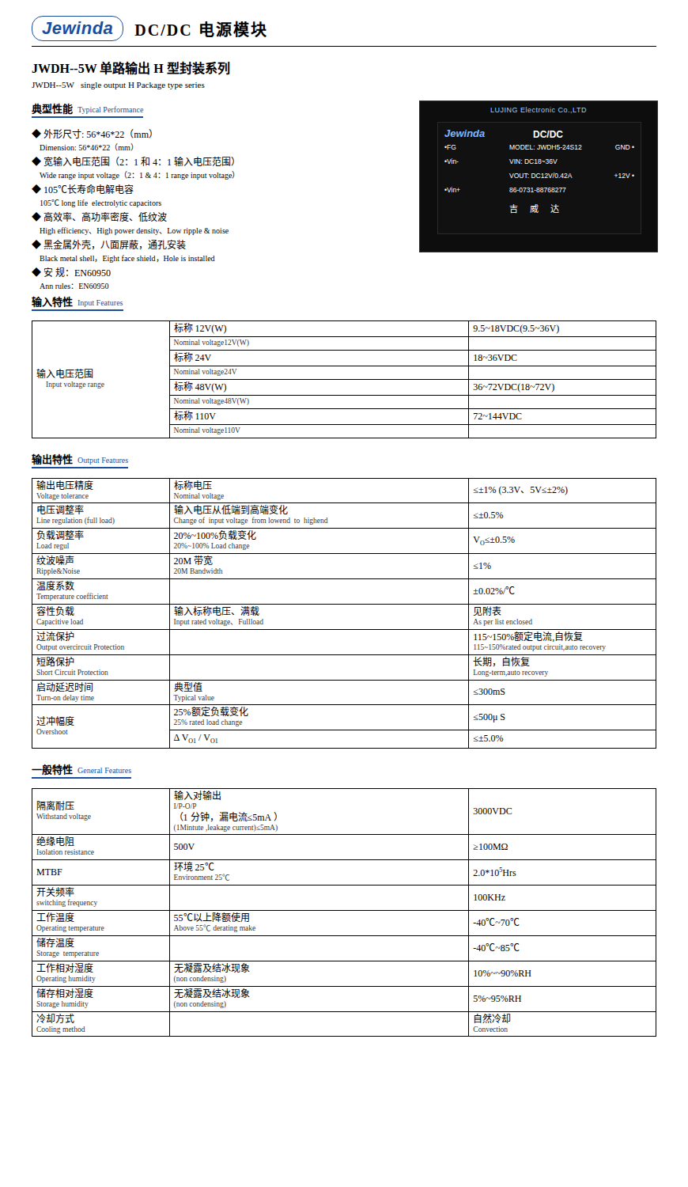Jewinda
DC/DC 电源模块
JWDH--5W 单路输出 H 型封装系列
JWDH--5W single output H Package type series
典型性能Typical Performance
◆ 外形尺寸: 56*46*22（mm） Dimension: 56*46*22（mm）
◆ 宽输入电压范围（2：1 和 4：1 输入电压范围） Wide range input voltage（2：1 & 4：1 range input voltage）
◆ 105℃长寿命电解电容 105℃ long life electrolytic capacitors
◆ 高效率、高功率密度、低纹波 High efficiency、High power density、Low ripple & noise
◆ 黑金属外壳，八面屏蔽，通孔安装 Black metal shell，Eight face shield，Hole is installed
◆ 安 规：EN60950 Ann rules：EN60950
LUJING Electronic Co.,LTD
Jewinda DC/DC •FG GND • MODEL: JWDH5-24S12 •Vin- VIN: DC18~36V VOUT: DC12V/0.42A •Vin+ +12V • 86-0731-88768277 吉 威 达
输入特性Input Features
| 输入电压范围 Input voltage range | 标称 12V(W) | 9.5~18VDC(9.5~36V) |
| Nominal voltage12V(W) | |
| 标称 24V | 18~36VDC |
| Nominal voltage24V | |
| 标称 48V(W) | 36~72VDC(18~72V) |
| Nominal voltage48V(W) | |
| 标称 110V | 72~144VDC |
| Nominal voltage110V | |
输出特性Output Features
| 输出电压精度 Voltage tolerance | 标称电压 Nominal voltage | ≤±1% (3.3V、5V≤±2%) |
| 电压调整率 Line regulation (full load) | 输入电压从低端到高端变化 Change of input voltage from lowend to highend | ≤±0.5% |
| 负载调整率 Load regul | 20%~100%负载变化 20%~100% Load change | V O ≤±0.5% |
| 纹波噪声 Ripple&Noise | 20M 带宽 20M Bandwidth | ≤1% |
| 温度系数 Temperature coefficient | | ±0.02%/℃ |
| 容性负载 Capacitive load | 输入标称电压、满载 Input rated voltage、Fullload | 见附表 As per list enclosed |
| 过流保护 Output overcircuit Protection | | 115~150%额定电流,自恢复 115~150%rated output circuit,auto recovery |
| 短路保护 Short Circuit Protection | | 长期，自恢复 Long-term,auto recovery |
| 启动延迟时间 Turn-on delay time | 典型值 Typical value | ≤300mS |
| 过冲幅度 Overshoot | 25%额定负载变化 25% rated load change | ≤500μ S |
| Δ V O1 / V O1 | ≤±5.0% |
一般特性General Features
| 隔离耐压 Withstand voltage | 输入对输出 I/P-O/P （1 分钟，漏电流≤5mA ） (1Mintute ,leakage current)≤5mA) | 3000VDC |
| 绝缘电阻 Isolation resistance | 500V | ≥100MΩ |
| MTBF | 环境 25℃ Environment 25℃ | 2.0*10 5 Hrs |
| 开关频率 switching frequency | | 100KHz |
| 工作温度 Operating temperature | 55℃以上降额使用 Above 55℃ derating make | -40℃~70℃ |
| 储存温度 Storage temperature | | -40℃~85℃ |
| 工作相对湿度 Operating humidity | 无凝露及结冰现象 (non condensing) | 10%~~90%RH |
| 储存相对湿度 Storage humidity | 无凝露及结冰现象 (non condensing) | 5%~95%RH |
| 冷却方式 Cooling method | | 自然冷却 Convection |